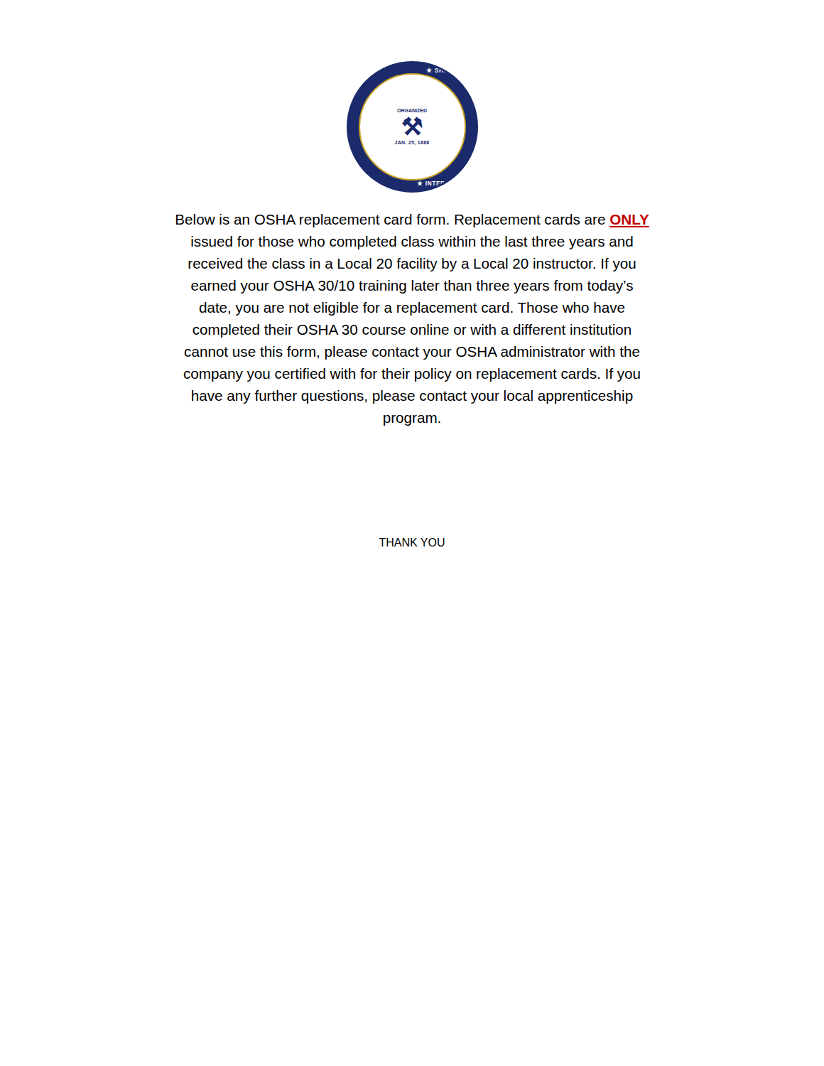★ Sheet Metal Workers ★ ★ International Association ★
ORGANIZED
⚒
JAN. 25, 1888
Below is an OSHA replacement card form. Replacement cards are ONLY issued for those who completed class within the last three years and received the class in a Local 20 facility by a Local 20 instructor. If you earned your OSHA 30/10 training later than three years from today’s date, you are not eligible for a replacement card. Those who have completed their OSHA 30 course online or with a different institution cannot use this form, please contact your OSHA administrator with the company you certified with for their policy on replacement cards. If you have any further questions, please contact your local apprenticeship program.
THANK YOU